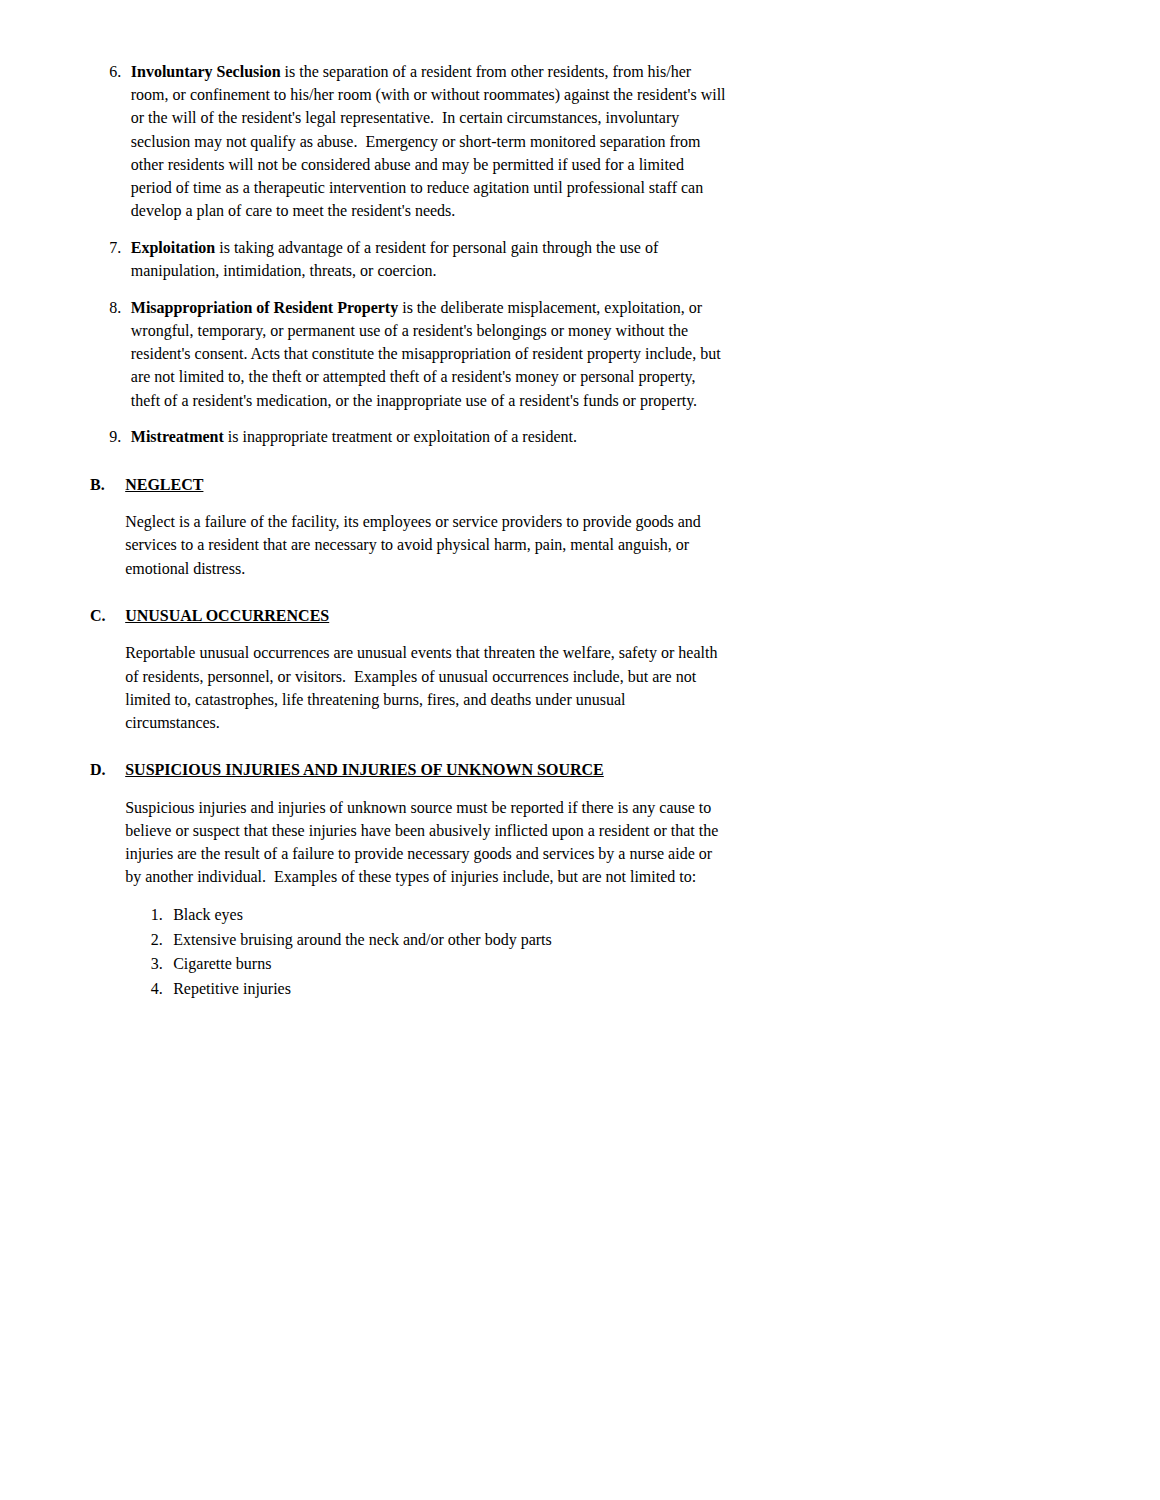Involuntary Seclusion is the separation of a resident from other residents, from his/her room, or confinement to his/her room (with or without roommates) against the resident's will or the will of the resident's legal representative. In certain circumstances, involuntary seclusion may not qualify as abuse. Emergency or short-term monitored separation from other residents will not be considered abuse and may be permitted if used for a limited period of time as a therapeutic intervention to reduce agitation until professional staff can develop a plan of care to meet the resident's needs.
Exploitation is taking advantage of a resident for personal gain through the use of manipulation, intimidation, threats, or coercion.
Misappropriation of Resident Property is the deliberate misplacement, exploitation, or wrongful, temporary, or permanent use of a resident's belongings or money without the resident's consent. Acts that constitute the misappropriation of resident property include, but are not limited to, the theft or attempted theft of a resident's money or personal property, theft of a resident's medication, or the inappropriate use of a resident's funds or property.
Mistreatment is inappropriate treatment or exploitation of a resident.
B. NEGLECT
Neglect is a failure of the facility, its employees or service providers to provide goods and services to a resident that are necessary to avoid physical harm, pain, mental anguish, or emotional distress.
C. UNUSUAL OCCURRENCES
Reportable unusual occurrences are unusual events that threaten the welfare, safety or health of residents, personnel, or visitors. Examples of unusual occurrences include, but are not limited to, catastrophes, life threatening burns, fires, and deaths under unusual circumstances.
D. SUSPICIOUS INJURIES AND INJURIES OF UNKNOWN SOURCE
Suspicious injuries and injuries of unknown source must be reported if there is any cause to believe or suspect that these injuries have been abusively inflicted upon a resident or that the injuries are the result of a failure to provide necessary goods and services by a nurse aide or by another individual. Examples of these types of injuries include, but are not limited to:
Black eyes
Extensive bruising around the neck and/or other body parts
Cigarette burns
Repetitive injuries